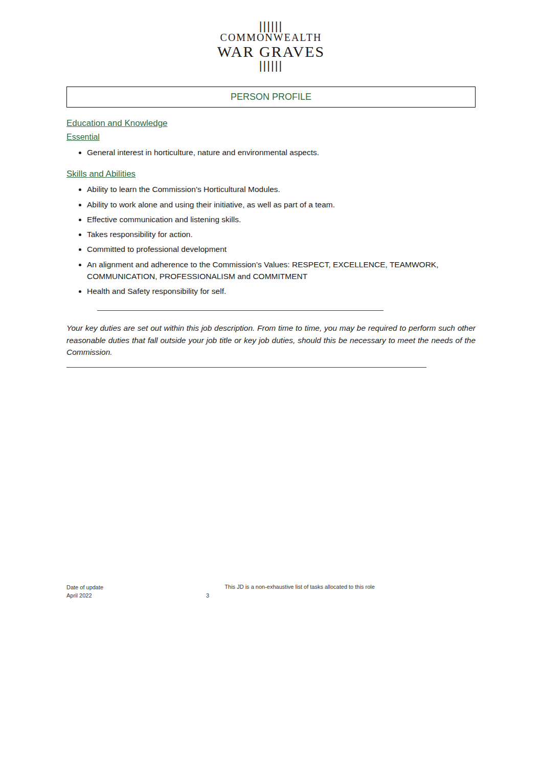||||||
COMMONWEALTH WAR GRAVES
||||||
PERSON PROFILE
Education and Knowledge
Essential
General interest in horticulture, nature and environmental aspects.
Skills and Abilities
Ability to learn the Commission’s Horticultural Modules.
Ability to work alone and using their initiative, as well as part of a team.
Effective communication and listening skills.
Takes responsibility for action.
Committed to professional development
An alignment and adherence to the Commission’s Values: RESPECT, EXCELLENCE, TEAMWORK, COMMUNICATION, PROFESSIONALISM and COMMITMENT
Health and Safety responsibility for self.
Your key duties are set out within this job description. From time to time, you may be required to perform such other reasonable duties that fall outside your job title or key job duties, should this be necessary to meet the needs of the Commission.
Date of update
April 2022
This JD is a non-exhaustive list of tasks allocated to this role
3